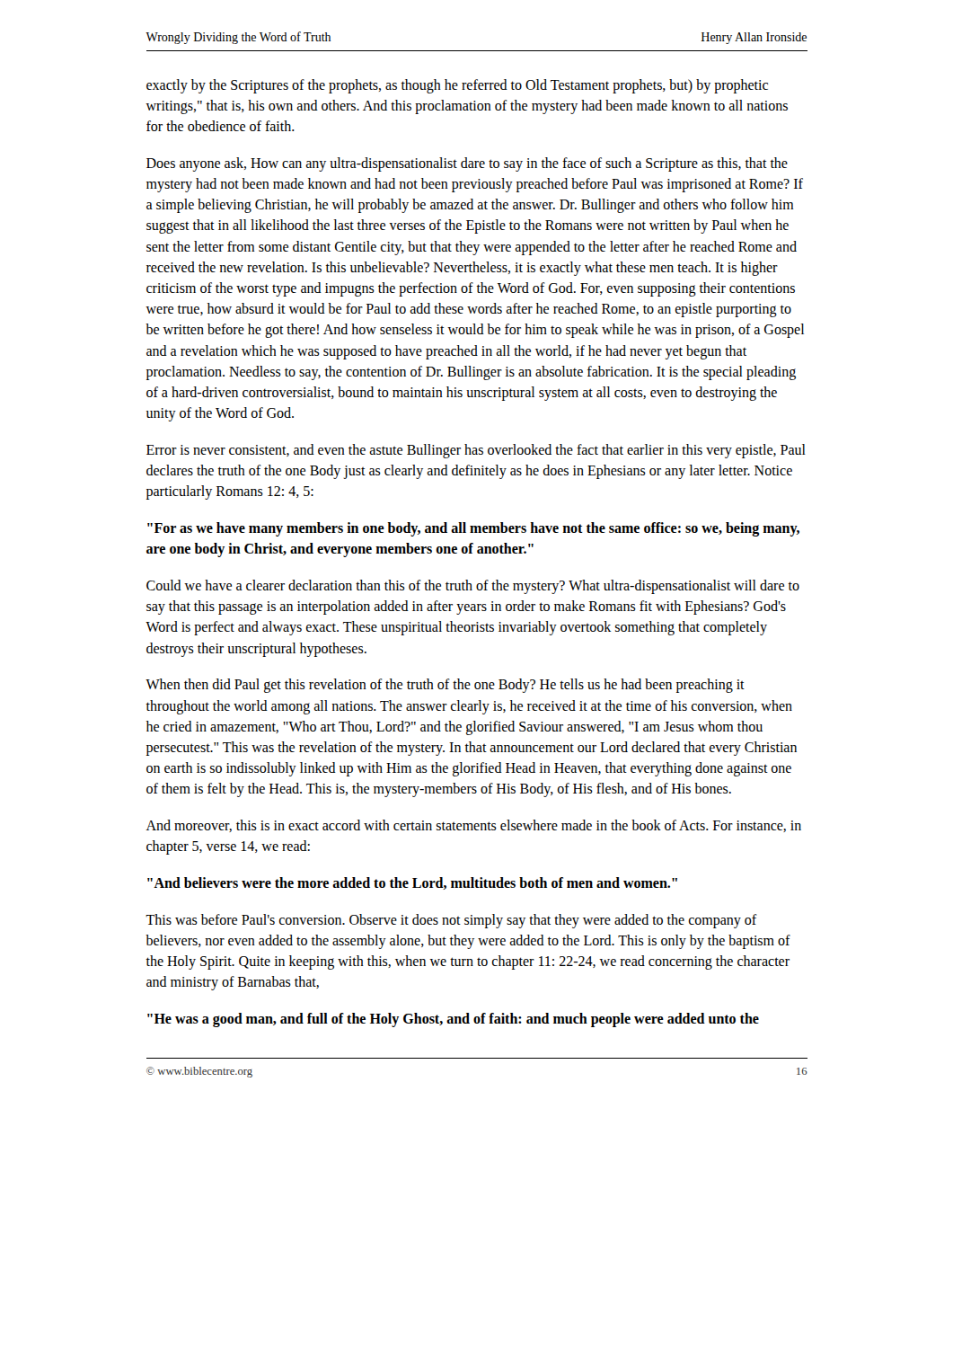Wrongly Dividing the Word of Truth Henry Allan Ironside
exactly by the Scriptures of the prophets, as though he referred to Old Testament prophets, but) by prophetic writings," that is, his own and others. And this proclamation of the mystery had been made known to all nations for the obedience of faith.
Does anyone ask, How can any ultra-dispensationalist dare to say in the face of such a Scripture as this, that the mystery had not been made known and had not been previously preached before Paul was imprisoned at Rome? If a simple believing Christian, he will probably be amazed at the answer. Dr. Bullinger and others who follow him suggest that in all likelihood the last three verses of the Epistle to the Romans were not written by Paul when he sent the letter from some distant Gentile city, but that they were appended to the letter after he reached Rome and received the new revelation. Is this unbelievable? Nevertheless, it is exactly what these men teach. It is higher criticism of the worst type and impugns the perfection of the Word of God. For, even supposing their contentions were true, how absurd it would be for Paul to add these words after he reached Rome, to an epistle purporting to be written before he got there! And how senseless it would be for him to speak while he was in prison, of a Gospel and a revelation which he was supposed to have preached in all the world, if he had never yet begun that proclamation. Needless to say, the contention of Dr. Bullinger is an absolute fabrication. It is the special pleading of a hard-driven controversialist, bound to maintain his unscriptural system at all costs, even to destroying the unity of the Word of God.
Error is never consistent, and even the astute Bullinger has overlooked the fact that earlier in this very epistle, Paul declares the truth of the one Body just as clearly and definitely as he does in Ephesians or any later letter. Notice particularly Romans 12: 4, 5:
"For as we have many members in one body, and all members have not the same office: so we, being many, are one body in Christ, and everyone members one of another."
Could we have a clearer declaration than this of the truth of the mystery? What ultra-dispensationalist will dare to say that this passage is an interpolation added in after years in order to make Romans fit with Ephesians? God's Word is perfect and always exact. These unspiritual theorists invariably overtook something that completely destroys their unscriptural hypotheses.
When then did Paul get this revelation of the truth of the one Body? He tells us he had been preaching it throughout the world among all nations. The answer clearly is, he received it at the time of his conversion, when he cried in amazement, "Who art Thou, Lord?" and the glorified Saviour answered, "I am Jesus whom thou persecutest." This was the revelation of the mystery. In that announcement our Lord declared that every Christian on earth is so indissolubly linked up with Him as the glorified Head in Heaven, that everything done against one of them is felt by the Head. This is, the mystery-members of His Body, of His flesh, and of His bones.
And moreover, this is in exact accord with certain statements elsewhere made in the book of Acts. For instance, in chapter 5, verse 14, we read:
"And believers were the more added to the Lord, multitudes both of men and women."
This was before Paul's conversion. Observe it does not simply say that they were added to the company of believers, nor even added to the assembly alone, but they were added to the Lord. This is only by the baptism of the Holy Spirit. Quite in keeping with this, when we turn to chapter 11: 22-24, we read concerning the character and ministry of Barnabas that,
"He was a good man, and full of the Holy Ghost, and of faith: and much people were added unto the
© www.biblecentre.org 16